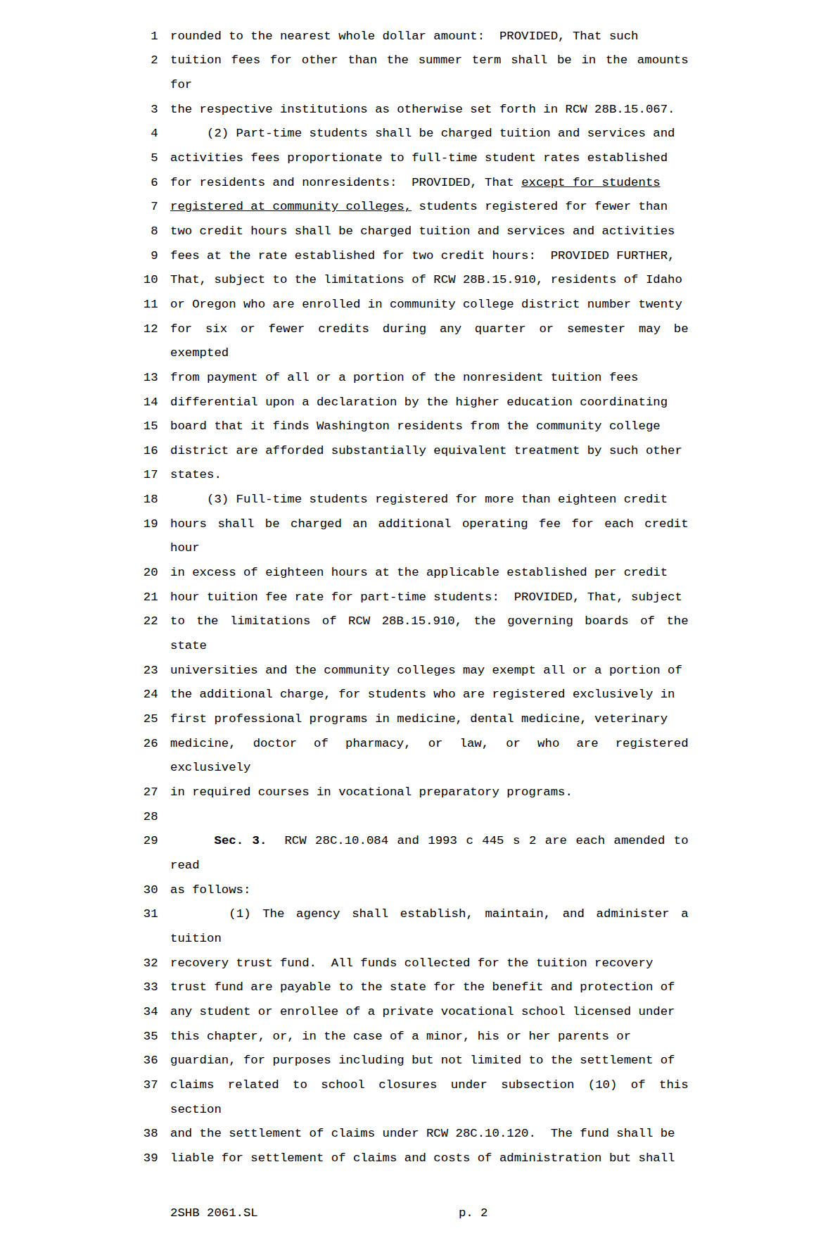rounded to the nearest whole dollar amount: PROVIDED, That such
tuition fees for other than the summer term shall be in the amounts for
the respective institutions as otherwise set forth in RCW 28B.15.067.
(2) Part-time students shall be charged tuition and services and
activities fees proportionate to full-time student rates established
for residents and nonresidents: PROVIDED, That except for students
registered at community colleges, students registered for fewer than
two credit hours shall be charged tuition and services and activities
fees at the rate established for two credit hours: PROVIDED FURTHER,
That, subject to the limitations of RCW 28B.15.910, residents of Idaho
or Oregon who are enrolled in community college district number twenty
for six or fewer credits during any quarter or semester may be exempted
from payment of all or a portion of the nonresident tuition fees
differential upon a declaration by the higher education coordinating
board that it finds Washington residents from the community college
district are afforded substantially equivalent treatment by such other
states.
(3) Full-time students registered for more than eighteen credit
hours shall be charged an additional operating fee for each credit hour
in excess of eighteen hours at the applicable established per credit
hour tuition fee rate for part-time students: PROVIDED, That, subject
to the limitations of RCW 28B.15.910, the governing boards of the state
universities and the community colleges may exempt all or a portion of
the additional charge, for students who are registered exclusively in
first professional programs in medicine, dental medicine, veterinary
medicine, doctor of pharmacy, or law, or who are registered exclusively
in required courses in vocational preparatory programs.
Sec. 3. RCW 28C.10.084 and 1993 c 445 s 2 are each amended to read
as follows:
(1) The agency shall establish, maintain, and administer a tuition
recovery trust fund. All funds collected for the tuition recovery
trust fund are payable to the state for the benefit and protection of
any student or enrollee of a private vocational school licensed under
this chapter, or, in the case of a minor, his or her parents or
guardian, for purposes including but not limited to the settlement of
claims related to school closures under subsection (10) of this section
and the settlement of claims under RCW 28C.10.120. The fund shall be
liable for settlement of claims and costs of administration but shall
2SHB 2061.SL
p. 2